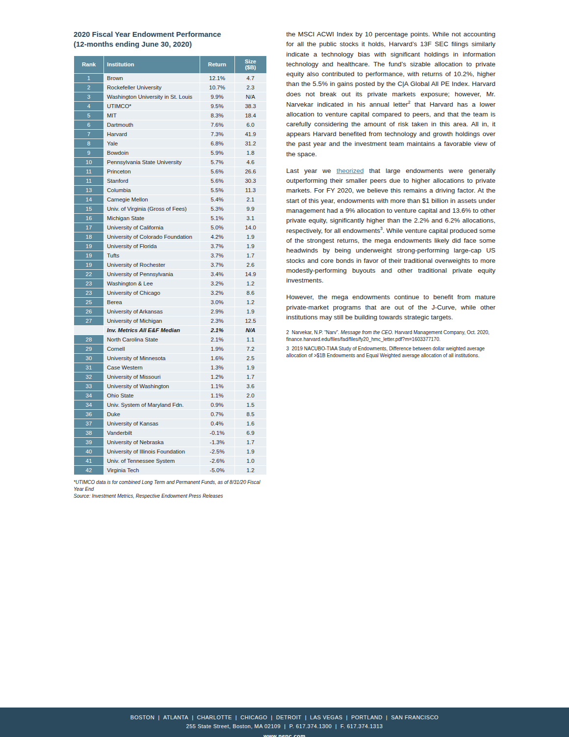2020 Fiscal Year Endowment Performance
(12-months ending June 30, 2020)
| Rank | Institution | Return | Size ($B) |
| --- | --- | --- | --- |
| 1 | Brown | 12.1% | 4.7 |
| 2 | Rockefeller University | 10.7% | 2.3 |
| 3 | Washington University in St. Louis | 9.9% | N/A |
| 4 | UTIMCO* | 9.5% | 38.3 |
| 5 | MIT | 8.3% | 18.4 |
| 6 | Dartmouth | 7.6% | 6.0 |
| 7 | Harvard | 7.3% | 41.9 |
| 8 | Yale | 6.8% | 31.2 |
| 9 | Bowdoin | 5.9% | 1.8 |
| 10 | Pennsylvania State University | 5.7% | 4.6 |
| 11 | Princeton | 5.6% | 26.6 |
| 11 | Stanford | 5.6% | 30.3 |
| 13 | Columbia | 5.5% | 11.3 |
| 14 | Carnegie Mellon | 5.4% | 2.1 |
| 15 | Univ. of Virginia (Gross of Fees) | 5.3% | 9.9 |
| 16 | Michigan State | 5.1% | 3.1 |
| 17 | University of California | 5.0% | 14.0 |
| 18 | University of Colorado Foundation | 4.2% | 1.9 |
| 19 | University of Florida | 3.7% | 1.9 |
| 19 | Tufts | 3.7% | 1.7 |
| 19 | University of Rochester | 3.7% | 2.6 |
| 22 | University of Pennsylvania | 3.4% | 14.9 |
| 23 | Washington & Lee | 3.2% | 1.2 |
| 23 | University of Chicago | 3.2% | 8.6 |
| 25 | Berea | 3.0% | 1.2 |
| 26 | University of Arkansas | 2.9% | 1.9 |
| 27 | University of Michigan | 2.3% | 12.5 |
| | Inv. Metrics All E&F Median | 2.1% | N/A |
| 28 | North Carolina State | 2.1% | 1.1 |
| 29 | Cornell | 1.9% | 7.2 |
| 30 | University of Minnesota | 1.6% | 2.5 |
| 31 | Case Western | 1.3% | 1.9 |
| 32 | University of Missouri | 1.2% | 1.7 |
| 33 | University of Washington | 1.1% | 3.6 |
| 34 | Ohio State | 1.1% | 2.0 |
| 34 | Univ. System of Maryland Fdn. | 0.9% | 1.5 |
| 36 | Duke | 0.7% | 8.5 |
| 37 | University of Kansas | 0.4% | 1.6 |
| 38 | Vanderbilt | -0.1% | 6.9 |
| 39 | University of Nebraska | -1.3% | 1.7 |
| 40 | University of Illinois Foundation | -2.5% | 1.9 |
| 41 | Univ. of Tennessee System | -2.6% | 1.0 |
| 42 | Virginia Tech | -5.0% | 1.2 |
*UTIMCO data is for combined Long Term and Permanent Funds, as of 8/31/20 Fiscal Year End
Source: Investment Metrics, Respective Endowment Press Releases
the MSCI ACWI Index by 10 percentage points. While not accounting for all the public stocks it holds, Harvard’s 13F SEC filings similarly indicate a technology bias with significant holdings in information technology and healthcare. The fund’s sizable allocation to private equity also contributed to performance, with returns of 10.2%, higher than the 5.5% in gains posted by the C|A Global All PE Index. Harvard does not break out its private markets exposure; however, Mr. Narvekar indicated in his annual letter2 that Harvard has a lower allocation to venture capital compared to peers, and that the team is carefully considering the amount of risk taken in this area. All in, it appears Harvard benefited from technology and growth holdings over the past year and the investment team maintains a favorable view of the space.
Last year we theorized that large endowments were generally outperforming their smaller peers due to higher allocations to private markets. For FY 2020, we believe this remains a driving factor. At the start of this year, endowments with more than $1 billion in assets under management had a 9% allocation to venture capital and 13.6% to other private equity, significantly higher than the 2.2% and 6.2% allocations, respectively, for all endowments3. While venture capital produced some of the strongest returns, the mega endowments likely did face some headwinds by being underweight strong-performing large-cap US stocks and core bonds in favor of their traditional overweights to more modestly-performing buyouts and other traditional private equity investments.
However, the mega endowments continue to benefit from mature private-market programs that are out of the J-Curve, while other institutions may still be building towards strategic targets.
2 Narvekar, N.P. “Narv”. Message from the CEO. Harvard Management Company, Oct. 2020, finance.harvard.edu/files/fad/files/fy20_hmc_letter.pdf?m=1603377170.
3 2019 NACUBO-TIAA Study of Endowments, Difference between dollar weighted average allocation of >$1B Endowments and Equal Weighted average allocation of all institutions.
BOSTON | ATLANTA | CHARLOTTE | CHICAGO | DETROIT | LAS VEGAS | PORTLAND | SAN FRANCISCO
255 State Street, Boston, MA 02109 | P. 617.374.1300 | F. 617.374.1313
www.nepc.com